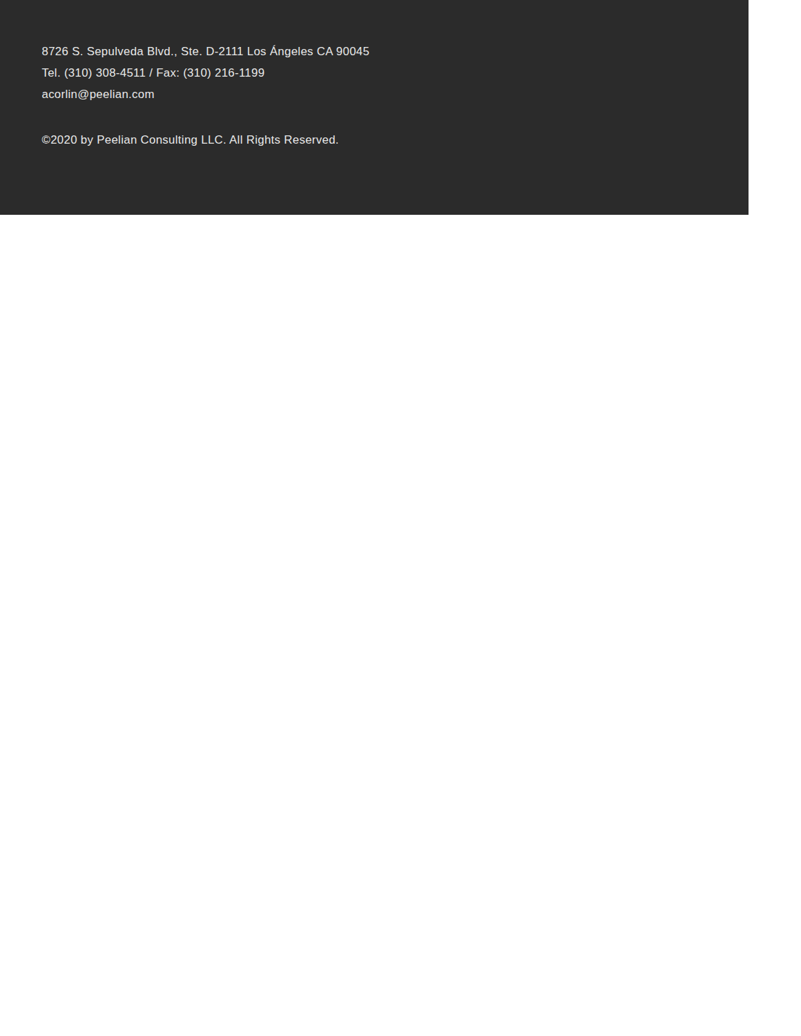8726 S. Sepulveda Blvd., Ste. D-2111 Los Ángeles CA 90045
Tel. (310) 308-4511 / Fax: (310) 216-1199
acorlin@peelian.com
©2020 by Peelian Consulting LLC. All Rights Reserved.